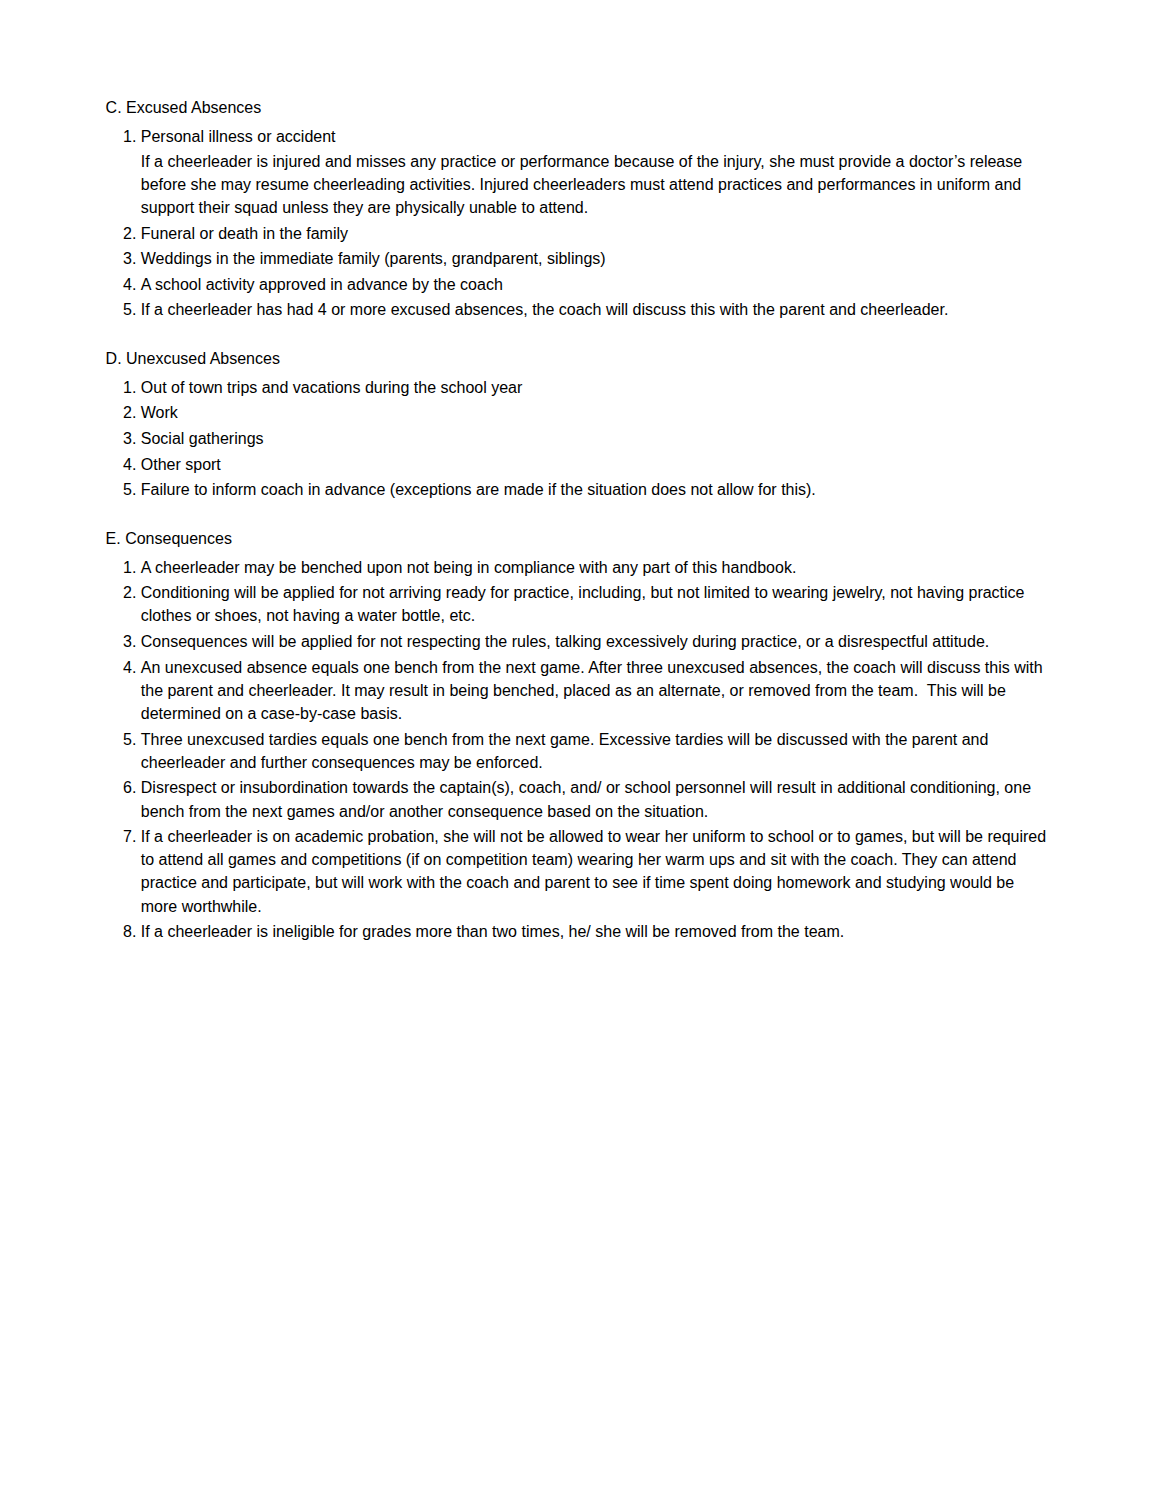C. Excused Absences
Personal illness or accident If a cheerleader is injured and misses any practice or performance because of the injury, she must provide a doctor’s release before she may resume cheerleading activities. Injured cheerleaders must attend practices and performances in uniform and support their squad unless they are physically unable to attend.
Funeral or death in the family
Weddings in the immediate family (parents, grandparent, siblings)
A school activity approved in advance by the coach
If a cheerleader has had 4 or more excused absences, the coach will discuss this with the parent and cheerleader.
D. Unexcused Absences
Out of town trips and vacations during the school year
Work
Social gatherings
Other sport
Failure to inform coach in advance (exceptions are made if the situation does not allow for this).
E. Consequences
A cheerleader may be benched upon not being in compliance with any part of this handbook.
Conditioning will be applied for not arriving ready for practice, including, but not limited to wearing jewelry, not having practice clothes or shoes, not having a water bottle, etc.
Consequences will be applied for not respecting the rules, talking excessively during practice, or a disrespectful attitude.
An unexcused absence equals one bench from the next game. After three unexcused absences, the coach will discuss this with the parent and cheerleader. It may result in being benched, placed as an alternate, or removed from the team. This will be determined on a case-by-case basis.
Three unexcused tardies equals one bench from the next game. Excessive tardies will be discussed with the parent and cheerleader and further consequences may be enforced.
Disrespect or insubordination towards the captain(s), coach, and/ or school personnel will result in additional conditioning, one bench from the next games and/or another consequence based on the situation.
If a cheerleader is on academic probation, she will not be allowed to wear her uniform to school or to games, but will be required to attend all games and competitions (if on competition team) wearing her warm ups and sit with the coach. They can attend practice and participate, but will work with the coach and parent to see if time spent doing homework and studying would be more worthwhile.
If a cheerleader is ineligible for grades more than two times, he/ she will be removed from the team.